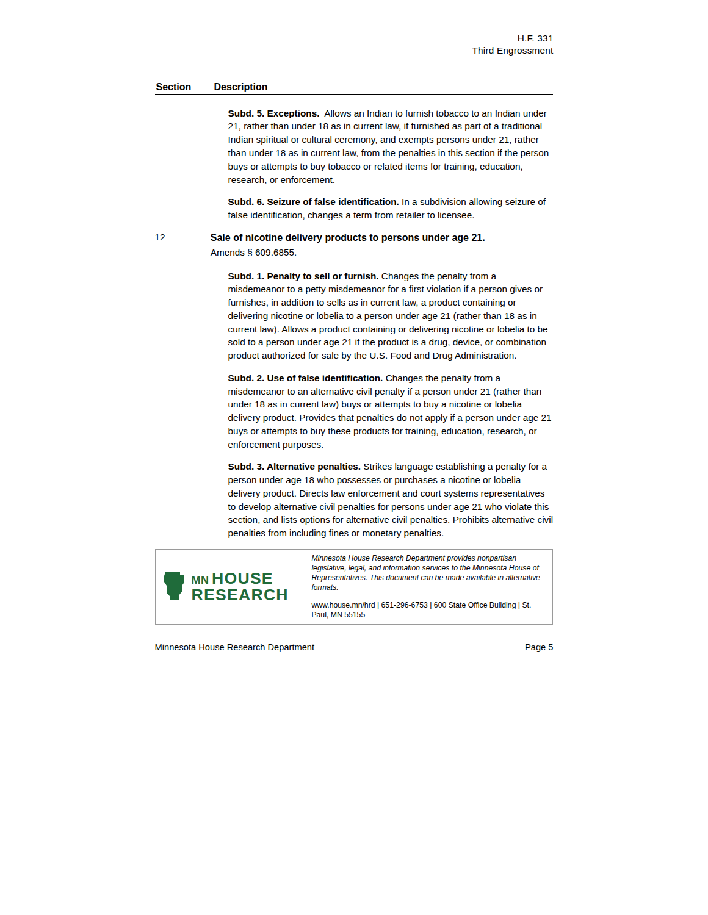H.F. 331
Third Engrossment
Section
Description
Subd. 5. Exceptions. Allows an Indian to furnish tobacco to an Indian under 21, rather than under 18 as in current law, if furnished as part of a traditional Indian spiritual or cultural ceremony, and exempts persons under 21, rather than under 18 as in current law, from the penalties in this section if the person buys or attempts to buy tobacco or related items for training, education, research, or enforcement.
Subd. 6. Seizure of false identification. In a subdivision allowing seizure of false identification, changes a term from retailer to licensee.
12
Sale of nicotine delivery products to persons under age 21.
Amends § 609.6855.
Subd. 1. Penalty to sell or furnish. Changes the penalty from a misdemeanor to a petty misdemeanor for a first violation if a person gives or furnishes, in addition to sells as in current law, a product containing or delivering nicotine or lobelia to a person under age 21 (rather than 18 as in current law). Allows a product containing or delivering nicotine or lobelia to be sold to a person under age 21 if the product is a drug, device, or combination product authorized for sale by the U.S. Food and Drug Administration.
Subd. 2. Use of false identification. Changes the penalty from a misdemeanor to an alternative civil penalty if a person under 21 (rather than under 18 as in current law) buys or attempts to buy a nicotine or lobelia delivery product. Provides that penalties do not apply if a person under age 21 buys or attempts to buy these products for training, education, research, or enforcement purposes.
Subd. 3. Alternative penalties. Strikes language establishing a penalty for a person under age 18 who possesses or purchases a nicotine or lobelia delivery product. Directs law enforcement and court systems representatives to develop alternative civil penalties for persons under age 21 who violate this section, and lists options for alternative civil penalties. Prohibits alternative civil penalties from including fines or monetary penalties.
MN HOUSE RESEARCH
Minnesota House Research Department provides nonpartisan legislative, legal, and information services to the Minnesota House of Representatives. This document can be made available in alternative formats.
www.house.mn/hrd | 651-296-6753 | 600 State Office Building | St. Paul, MN 55155
Minnesota House Research Department Page 5